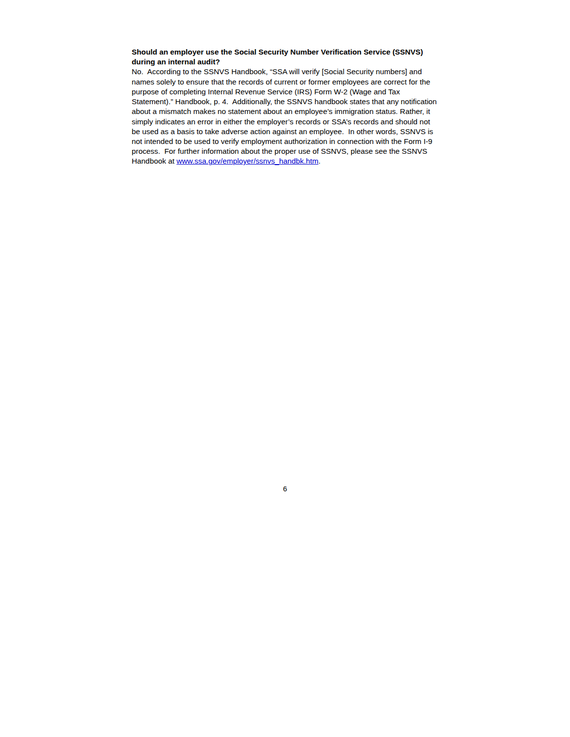Should an employer use the Social Security Number Verification Service (SSNVS) during an internal audit?
No. According to the SSNVS Handbook, “SSA will verify [Social Security numbers] and names solely to ensure that the records of current or former employees are correct for the purpose of completing Internal Revenue Service (IRS) Form W-2 (Wage and Tax Statement).” Handbook, p. 4. Additionally, the SSNVS handbook states that any notification about a mismatch makes no statement about an employee’s immigration status. Rather, it simply indicates an error in either the employer’s records or SSA’s records and should not be used as a basis to take adverse action against an employee. In other words, SSNVS is not intended to be used to verify employment authorization in connection with the Form I-9 process. For further information about the proper use of SSNVS, please see the SSNVS Handbook at www.ssa.gov/employer/ssnvs_handbk.htm.
6